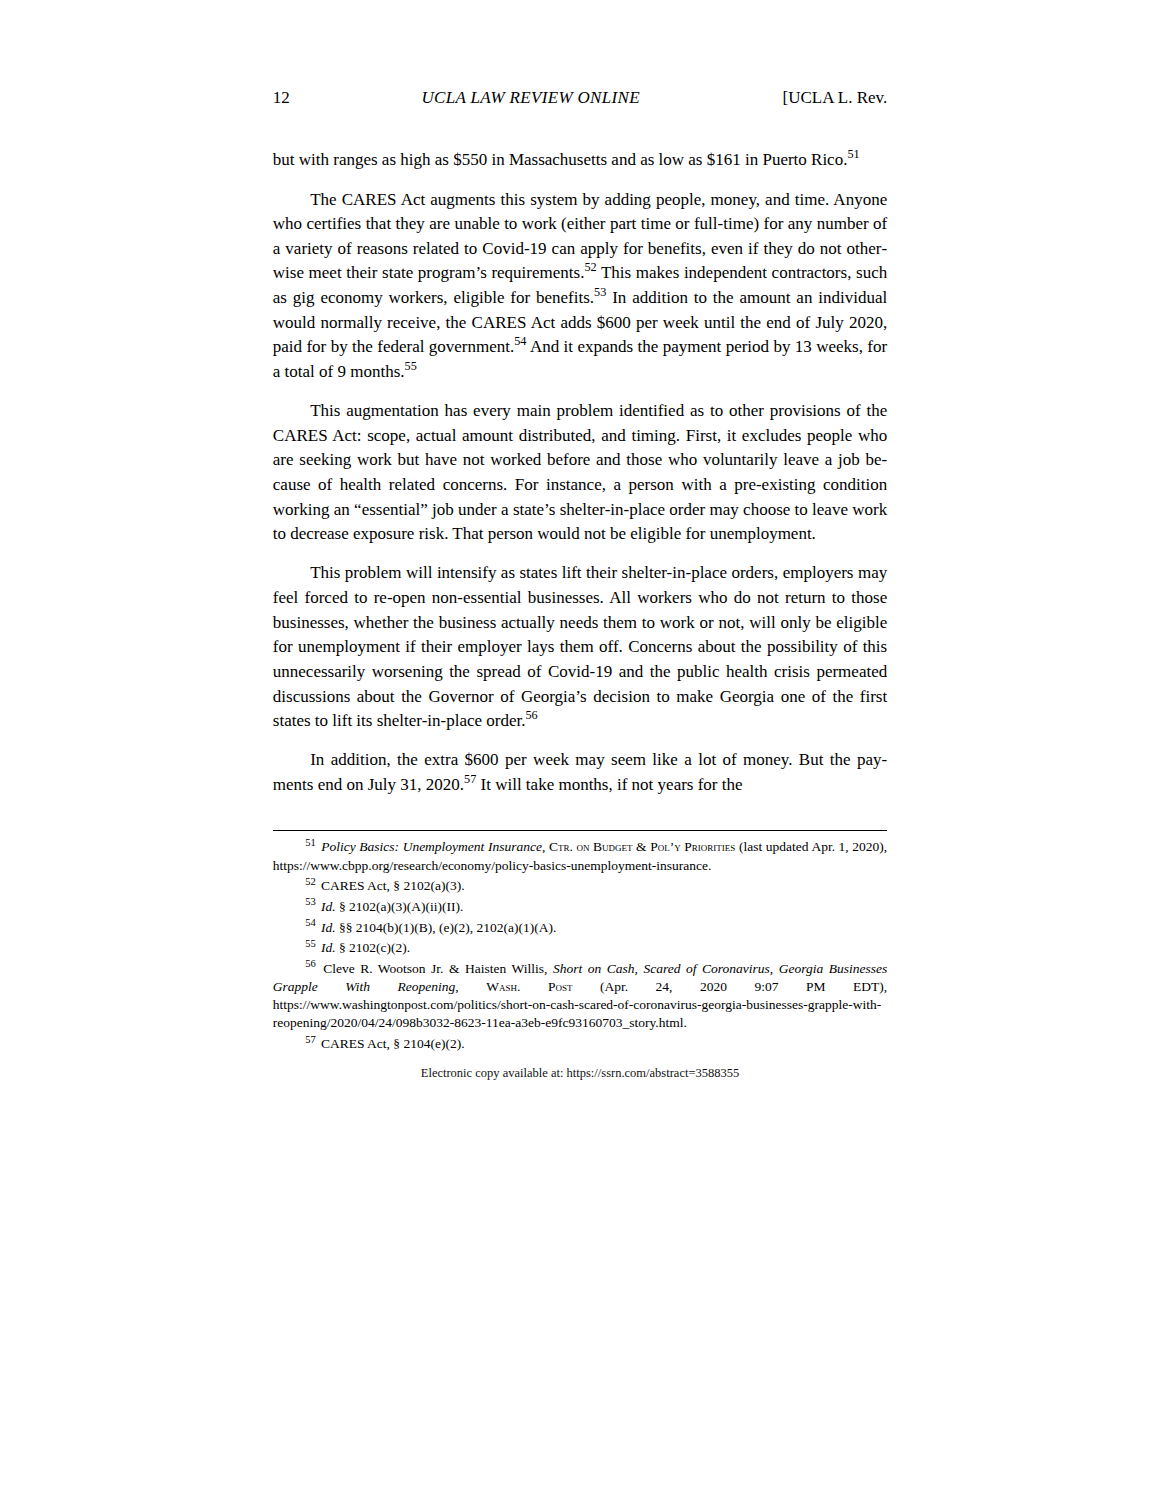12
UCLA LAW REVIEW ONLINE
[UCLA L. Rev.
but with ranges as high as $550 in Massachusetts and as low as $161 in Puerto Rico.51
The CARES Act augments this system by adding people, money, and time. Anyone who certifies that they are unable to work (either part time or full-time) for any number of a variety of reasons related to Covid-19 can apply for benefits, even if they do not otherwise meet their state program’s requirements.52 This makes independent contractors, such as gig economy workers, eligible for benefits.53 In addition to the amount an individual would normally receive, the CARES Act adds $600 per week until the end of July 2020, paid for by the federal government.54 And it expands the payment period by 13 weeks, for a total of 9 months.55
This augmentation has every main problem identified as to other provisions of the CARES Act: scope, actual amount distributed, and timing. First, it excludes people who are seeking work but have not worked before and those who voluntarily leave a job because of health related concerns. For instance, a person with a pre-existing condition working an “essential” job under a state’s shelter-in-place order may choose to leave work to decrease exposure risk. That person would not be eligible for unemployment.
This problem will intensify as states lift their shelter-in-place orders, employers may feel forced to re-open non-essential businesses. All workers who do not return to those businesses, whether the business actually needs them to work or not, will only be eligible for unemployment if their employer lays them off. Concerns about the possibility of this unnecessarily worsening the spread of Covid-19 and the public health crisis permeated discussions about the Governor of Georgia’s decision to make Georgia one of the first states to lift its shelter-in-place order.56
In addition, the extra $600 per week may seem like a lot of money. But the payments end on July 31, 2020.57 It will take months, if not years for the
51 Policy Basics: Unemployment Insurance, Ctr. on Budget & Pol’y Priorities (last updated Apr. 1, 2020), https://www.cbpp.org/research/economy/policy-basics-unemployment-insurance.
52 CARES Act, § 2102(a)(3).
53 Id. § 2102(a)(3)(A)(ii)(II).
54 Id. §§ 2104(b)(1)(B), (e)(2), 2102(a)(1)(A).
55 Id. § 2102(c)(2).
56 Cleve R. Wootson Jr. & Haisten Willis, Short on Cash, Scared of Coronavirus, Georgia Businesses Grapple With Reopening, Wash. Post (Apr. 24, 2020 9:07 PM EDT), https://www.washingtonpost.com/politics/short-on-cash-scared-of-coronavirus-georgia-businesses-grapple-with-reopening/2020/04/24/098b3032-8623-11ea-a3eb-e9fc93160703_story.html.
57 CARES Act, § 2104(e)(2).
Electronic copy available at: https://ssrn.com/abstract=3588355